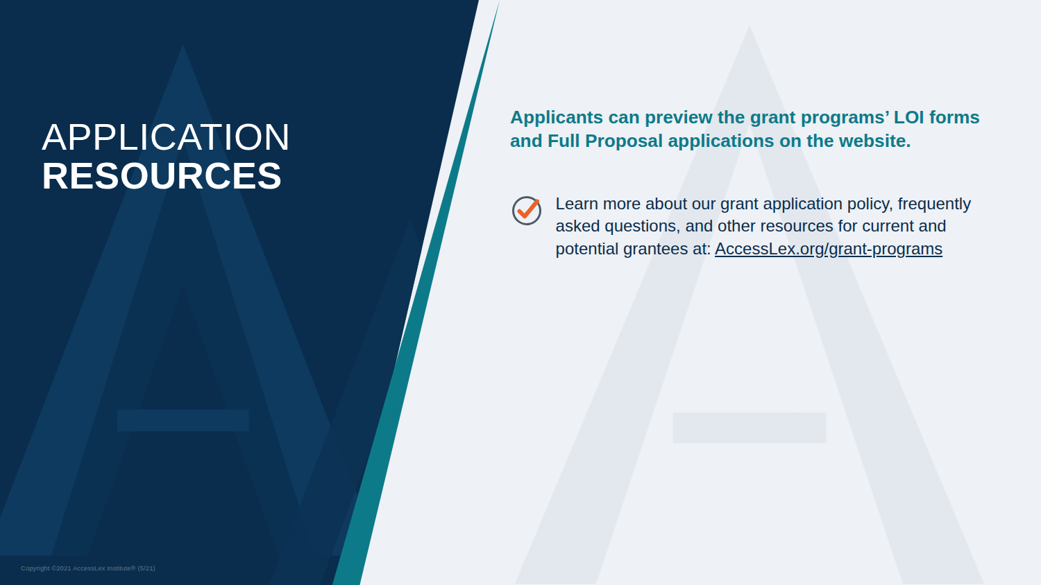APPLICATIONRESOURCES
Applicants can preview the grant programs’ LOI forms and Full Proposal applications on the website.
Learn more about our grant application policy, frequently asked questions, and other resources for current and potential grantees at: AccessLex.org/grant-programs
Copyright ©2021 AccessLex Institute® (5/21)